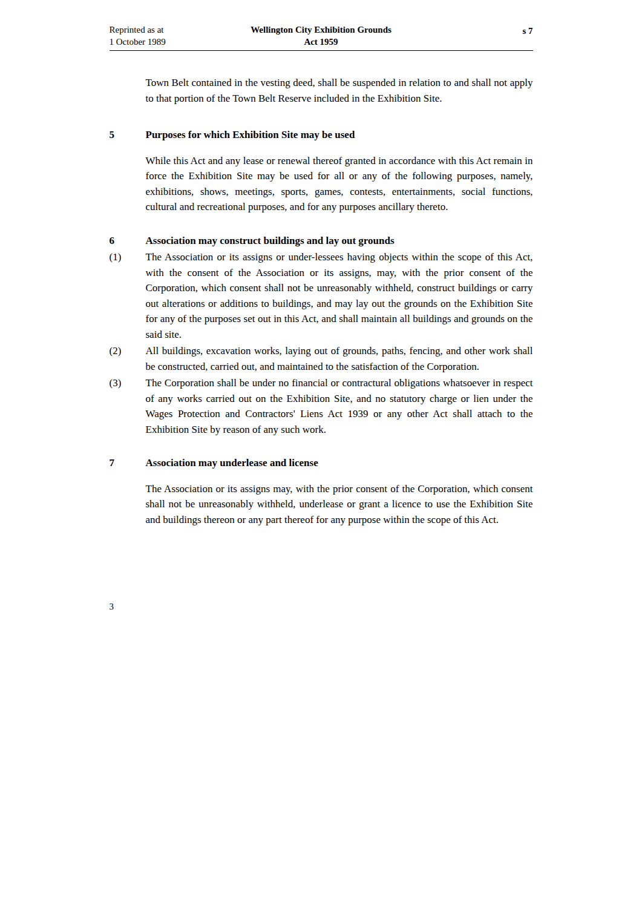Reprinted as at
1 October 1989
Wellington City Exhibition Grounds
Act 1959
s 7
Town Belt contained in the vesting deed, shall be suspended in relation to and shall not apply to that portion of the Town Belt Reserve included in the Exhibition Site.
5 Purposes for which Exhibition Site may be used
While this Act and any lease or renewal thereof granted in accordance with this Act remain in force the Exhibition Site may be used for all or any of the following purposes, namely, exhibitions, shows, meetings, sports, games, contests, entertainments, social functions, cultural and recreational purposes, and for any purposes ancillary thereto.
6 Association may construct buildings and lay out grounds
(1) The Association or its assigns or under-lessees having objects within the scope of this Act, with the consent of the Association or its assigns, may, with the prior consent of the Corporation, which consent shall not be unreasonably withheld, construct buildings or carry out alterations or additions to buildings, and may lay out the grounds on the Exhibition Site for any of the purposes set out in this Act, and shall maintain all buildings and grounds on the said site.
(2) All buildings, excavation works, laying out of grounds, paths, fencing, and other work shall be constructed, carried out, and maintained to the satisfaction of the Corporation.
(3) The Corporation shall be under no financial or contractural obligations whatsoever in respect of any works carried out on the Exhibition Site, and no statutory charge or lien under the Wages Protection and Contractors' Liens Act 1939 or any other Act shall attach to the Exhibition Site by reason of any such work.
7 Association may underlease and license
The Association or its assigns may, with the prior consent of the Corporation, which consent shall not be unreasonably withheld, underlease or grant a licence to use the Exhibition Site and buildings thereon or any part thereof for any purpose within the scope of this Act.
3